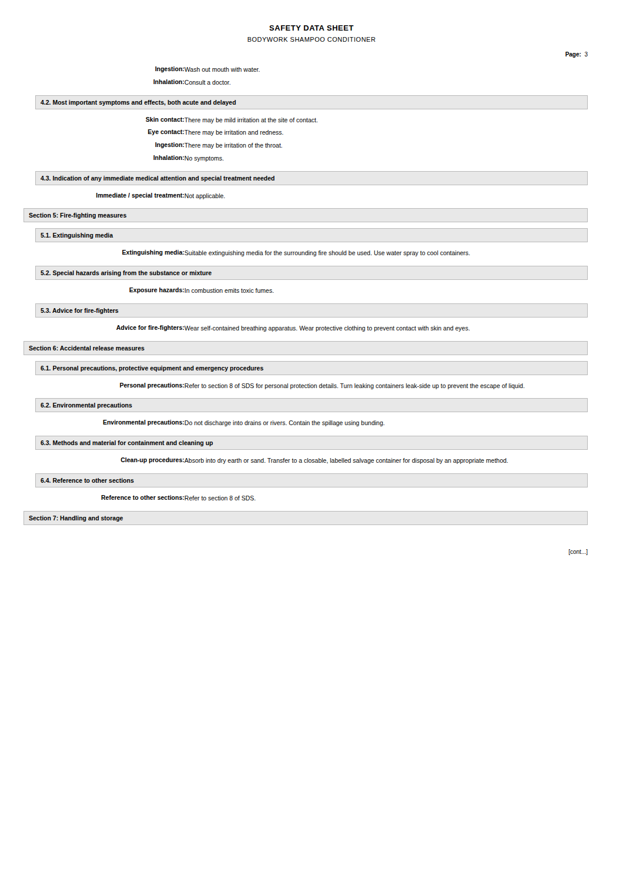SAFETY DATA SHEET
BODYWORK SHAMPOO CONDITIONER
Page: 3
| Ingestion: | Wash out mouth with water. |
| Inhalation: | Consult a doctor. |
4.2. Most important symptoms and effects, both acute and delayed
| Skin contact: | There may be mild irritation at the site of contact. |
| Eye contact: | There may be irritation and redness. |
| Ingestion: | There may be irritation of the throat. |
| Inhalation: | No symptoms. |
4.3. Indication of any immediate medical attention and special treatment needed
| Immediate / special treatment: | Not applicable. |
Section 5: Fire-fighting measures
5.1. Extinguishing media
| Extinguishing media: | Suitable extinguishing media for the surrounding fire should be used. Use water spray to cool containers. |
5.2. Special hazards arising from the substance or mixture
| Exposure hazards: | In combustion emits toxic fumes. |
5.3. Advice for fire-fighters
| Advice for fire-fighters: | Wear self-contained breathing apparatus. Wear protective clothing to prevent contact with skin and eyes. |
Section 6: Accidental release measures
6.1. Personal precautions, protective equipment and emergency procedures
| Personal precautions: | Refer to section 8 of SDS for personal protection details. Turn leaking containers leak-side up to prevent the escape of liquid. |
6.2. Environmental precautions
| Environmental precautions: | Do not discharge into drains or rivers. Contain the spillage using bunding. |
6.3. Methods and material for containment and cleaning up
| Clean-up procedures: | Absorb into dry earth or sand. Transfer to a closable, labelled salvage container for disposal by an appropriate method. |
6.4. Reference to other sections
| Reference to other sections: | Refer to section 8 of SDS. |
Section 7: Handling and storage
[cont...]